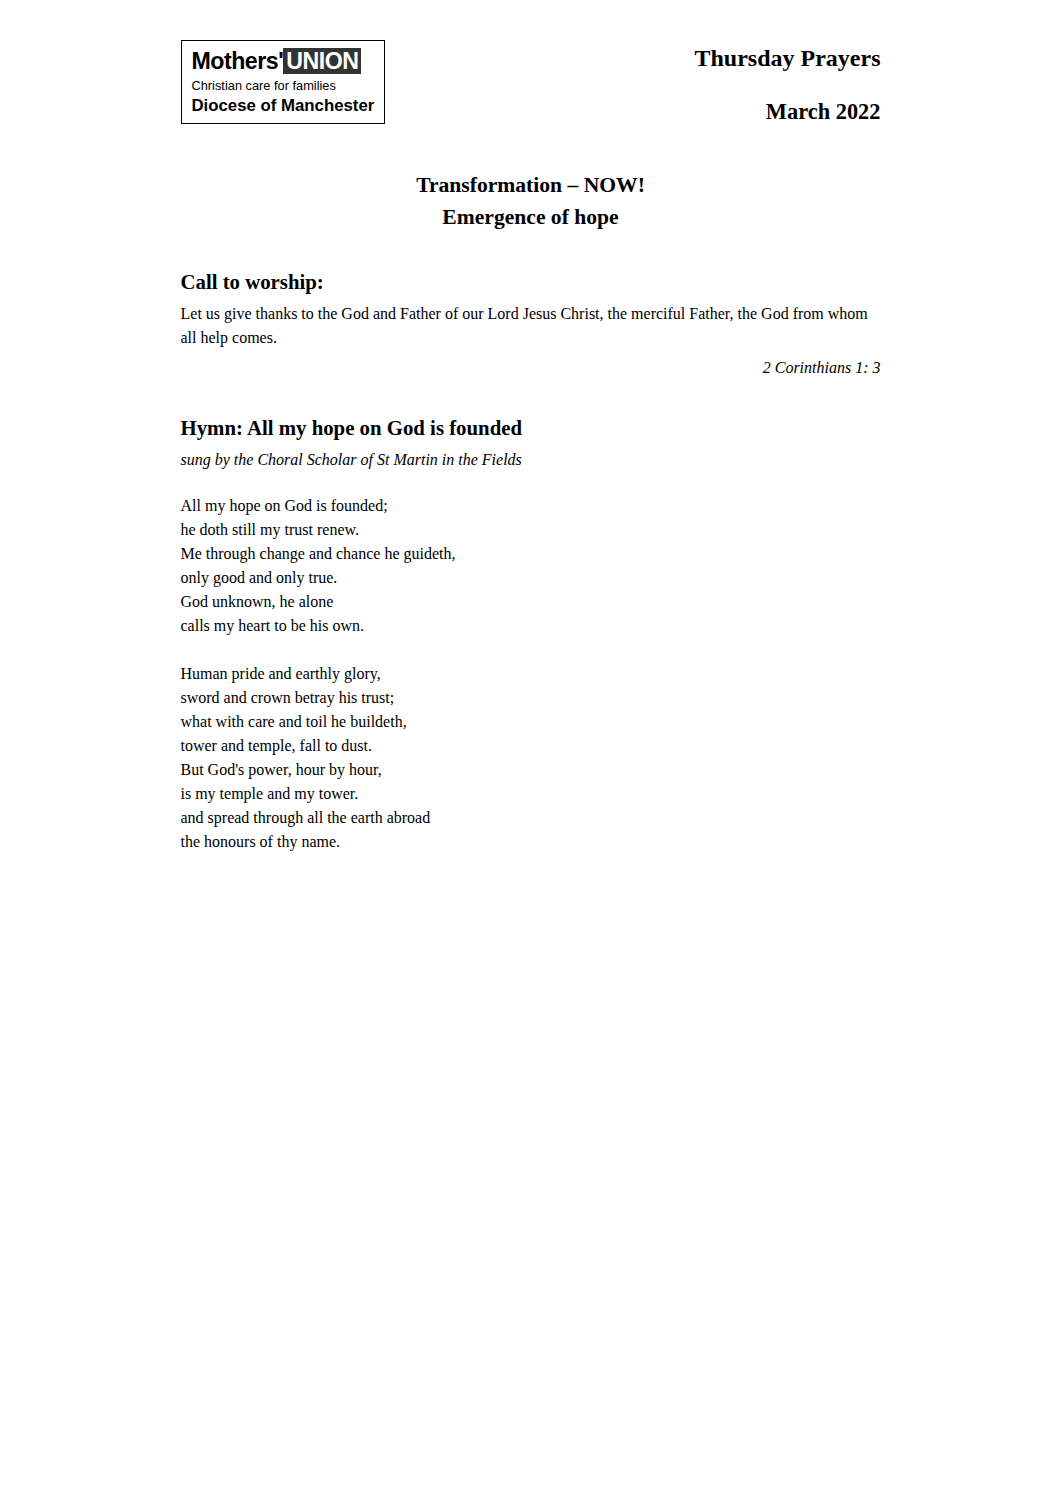Mothers'UNION
Christian care for families
Diocese of Manchester
Thursday Prayers
March 2022
Transformation – NOW! Emergence of hope
Call to worship:
Let us give thanks to the God and Father of our Lord Jesus Christ, the merciful Father, the God from whom all help comes.
2 Corinthians 1: 3
Hymn: All my hope on God is founded
sung by the Choral Scholar of St Martin in the Fields
All my hope on God is founded;
he doth still my trust renew.
Me through change and chance he guideth,
only good and only true.
God unknown, he alone
calls my heart to be his own.
Human pride and earthly glory,
sword and crown betray his trust;
what with care and toil he buildeth,
tower and temple, fall to dust.
But God's power, hour by hour,
is my temple and my tower.
and spread through all the earth abroad
the honours of thy name.